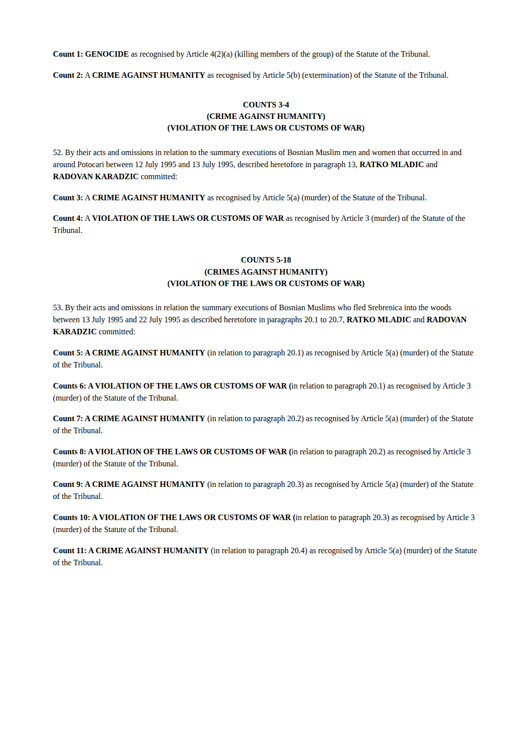Count 1: GENOCIDE as recognised by Article 4(2)(a) (killing members of the group) of the Statute of the Tribunal.
Count 2: A CRIME AGAINST HUMANITY as recognised by Article 5(b) (extermination) of the Statute of the Tribunal.
COUNTS 3-4
(CRIME AGAINST HUMANITY)
(VIOLATION OF THE LAWS OR CUSTOMS OF WAR)
52. By their acts and omissions in relation to the summary executions of Bosnian Muslim men and women that occurred in and around Potocari between 12 July 1995 and 13 July 1995, described heretofore in paragraph 13, RATKO MLADIC and RADOVAN KARADZIC committed:
Count 3: A CRIME AGAINST HUMANITY as recognised by Article 5(a) (murder) of the Statute of the Tribunal.
Count 4: A VIOLATION OF THE LAWS OR CUSTOMS OF WAR as recognised by Article 3 (murder) of the Statute of the Tribunal.
COUNTS 5-18
(CRIMES AGAINST HUMANITY)
(VIOLATION OF THE LAWS OR CUSTOMS OF WAR)
53. By their acts and omissions in relation the summary executions of Bosnian Muslims who fled Srebrenica into the woods between 13 July 1995 and 22 July 1995 as described heretofore in paragraphs 20.1 to 20.7, RATKO MLADIC and RADOVAN KARADZIC committed:
Count 5: A CRIME AGAINST HUMANITY (in relation to paragraph 20.1) as recognised by Article 5(a) (murder) of the Statute of the Tribunal.
Counts 6: A VIOLATION OF THE LAWS OR CUSTOMS OF WAR (in relation to paragraph 20.1) as recognised by Article 3 (murder) of the Statute of the Tribunal.
Count 7: A CRIME AGAINST HUMANITY (in relation to paragraph 20.2) as recognised by Article 5(a) (murder) of the Statute of the Tribunal.
Counts 8: A VIOLATION OF THE LAWS OR CUSTOMS OF WAR (in relation to paragraph 20.2) as recognised by Article 3 (murder) of the Statute of the Tribunal.
Count 9: A CRIME AGAINST HUMANITY (in relation to paragraph 20.3) as recognised by Article 5(a) (murder) of the Statute of the Tribunal.
Counts 10: A VIOLATION OF THE LAWS OR CUSTOMS OF WAR (in relation to paragraph 20.3) as recognised by Article 3 (murder) of the Statute of the Tribunal.
Count 11: A CRIME AGAINST HUMANITY (in relation to paragraph 20.4) as recognised by Article 5(a) (murder) of the Statute of the Tribunal.